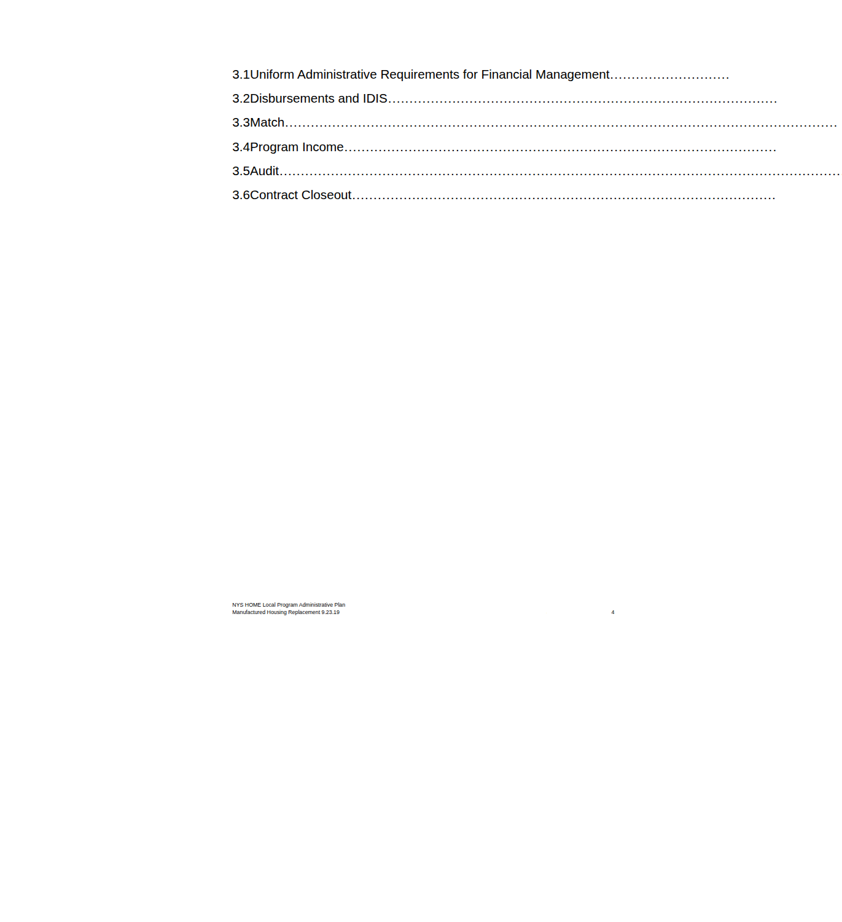| 3.1 | Uniform Administrative Requirements for Financial Management ............................ | 36 |
| 3.2 | Disbursements and IDIS ........................................................................................... | 37 |
| 3.3 | Match ................................................................................................................................. | 38 |
| 3.4 | Program Income ..................................................................................................... | 38 |
| 3.5 | Audit ..................................................................................................................................... | 39 |
| 3.6 | Contract Closeout ................................................................................................... | 39 |
NYS HOME Local Program Administrative Plan
Manufactured Housing Replacement 9.23.19
4